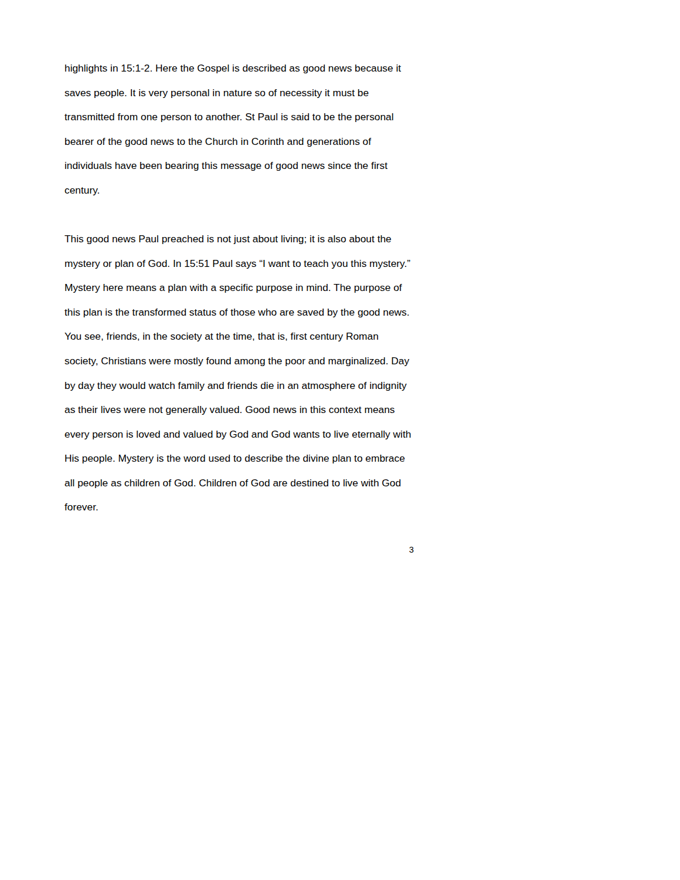highlights in 15:1-2. Here the Gospel is described as good news because it saves people. It is very personal in nature so of necessity it must be transmitted from one person to another. St Paul is said to be the personal bearer of the good news to the Church in Corinth and generations of individuals have been bearing this message of good news since the first century.
This good news Paul preached is not just about living; it is also about the mystery or plan of God. In 15:51 Paul says “I want to teach you this mystery.” Mystery here means a plan with a specific purpose in mind. The purpose of this plan is the transformed status of those who are saved by the good news. You see, friends, in the society at the time, that is, first century Roman society, Christians were mostly found among the poor and marginalized. Day by day they would watch family and friends die in an atmosphere of indignity as their lives were not generally valued. Good news in this context means every person is loved and valued by God and God wants to live eternally with His people. Mystery is the word used to describe the divine plan to embrace all people as children of God. Children of God are destined to live with God forever.
3